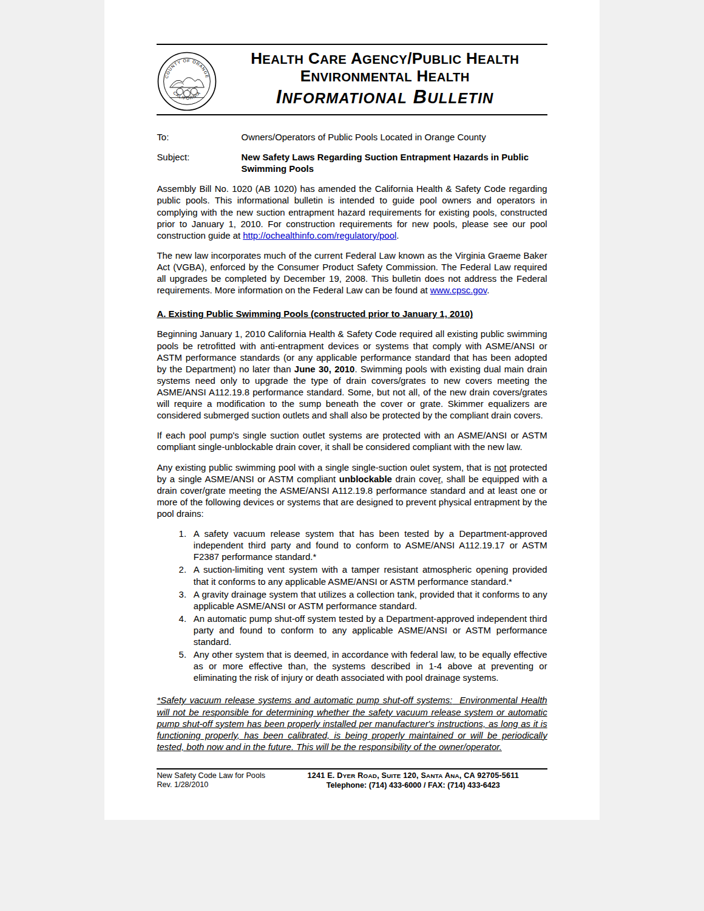COUNTY OF ORANGE CALIFORNIA
HEALTH CARE AGENCY/PUBLIC HEALTH
ENVIRONMENTAL HEALTH
INFORMATIONAL BULLETIN
To:
Owners/Operators of Public Pools Located in Orange County
Subject:
New Safety Laws Regarding Suction Entrapment Hazards in Public Swimming Pools
Assembly Bill No. 1020 (AB 1020) has amended the California Health & Safety Code regarding public pools. This informational bulletin is intended to guide pool owners and operators in complying with the new suction entrapment hazard requirements for existing pools, constructed prior to January 1, 2010. For construction requirements for new pools, please see our pool construction guide at http://ochealthinfo.com/regulatory/pool.
The new law incorporates much of the current Federal Law known as the Virginia Graeme Baker Act (VGBA), enforced by the Consumer Product Safety Commission. The Federal Law required all upgrades be completed by December 19, 2008. This bulletin does not address the Federal requirements. More information on the Federal Law can be found at www.cpsc.gov.
A. Existing Public Swimming Pools (constructed prior to January 1, 2010)
Beginning January 1, 2010 California Health & Safety Code required all existing public swimming pools be retrofitted with anti-entrapment devices or systems that comply with ASME/ANSI or ASTM performance standards (or any applicable performance standard that has been adopted by the Department) no later than June 30, 2010. Swimming pools with existing dual main drain systems need only to upgrade the type of drain covers/grates to new covers meeting the ASME/ANSI A112.19.8 performance standard. Some, but not all, of the new drain covers/grates will require a modification to the sump beneath the cover or grate. Skimmer equalizers are considered submerged suction outlets and shall also be protected by the compliant drain covers.
If each pool pump's single suction outlet systems are protected with an ASME/ANSI or ASTM compliant single-unblockable drain cover, it shall be considered compliant with the new law.
Any existing public swimming pool with a single single-suction oulet system, that is not protected by a single ASME/ANSI or ASTM compliant unblockable drain cover, shall be equipped with a drain cover/grate meeting the ASME/ANSI A112.19.8 performance standard and at least one or more of the following devices or systems that are designed to prevent physical entrapment by the pool drains:
A safety vacuum release system that has been tested by a Department-approved independent third party and found to conform to ASME/ANSI A112.19.17 or ASTM F2387 performance standard.*
A suction-limiting vent system with a tamper resistant atmospheric opening provided that it conforms to any applicable ASME/ANSI or ASTM performance standard.*
A gravity drainage system that utilizes a collection tank, provided that it conforms to any applicable ASME/ANSI or ASTM performance standard.
An automatic pump shut-off system tested by a Department-approved independent third party and found to conform to any applicable ASME/ANSI or ASTM performance standard.
Any other system that is deemed, in accordance with federal law, to be equally effective as or more effective than, the systems described in 1-4 above at preventing or eliminating the risk of injury or death associated with pool drainage systems.
*Safety vacuum release systems and automatic pump shut-off systems: Environmental Health will not be responsible for determining whether the safety vacuum release system or automatic pump shut-off system has been properly installed per manufacturer's instructions, as long as it is functioning properly, has been calibrated, is being properly maintained or will be periodically tested, both now and in the future. This will be the responsibility of the owner/operator.
New Safety Code Law for Pools
Rev. 1/28/2010
1241 E. DYER ROAD, SUITE 120, SANTA ANA, CA 92705-5611
Telephone: (714) 433-6000 / FAX: (714) 433-6423